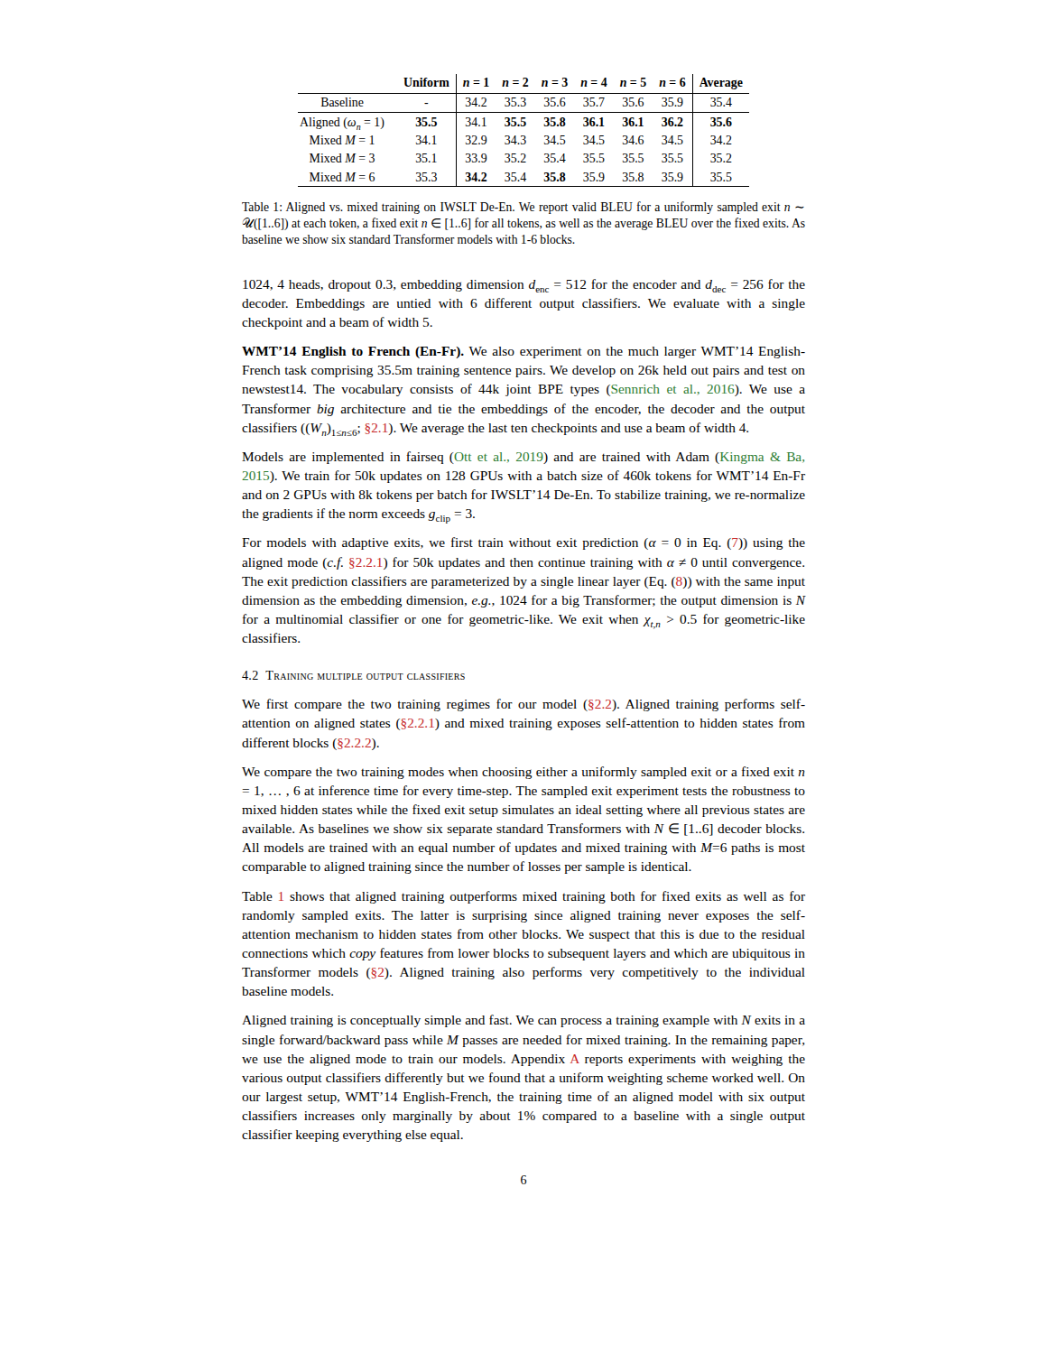| | Uniform | n = 1 | n = 2 | n = 3 | n = 4 | n = 5 | n = 6 | Average |
| --- | --- | --- | --- | --- | --- | --- | --- | --- |
| Baseline | - | 34.2 | 35.3 | 35.6 | 35.7 | 35.6 | 35.9 | 35.4 |
| Aligned ( ω n = 1) | 35.5 | 34.1 | 35.5 | 35.8 | 36.1 | 36.1 | 36.2 | 35.6 |
| Mixed M = 1 | 34.1 | 32.9 | 34.3 | 34.5 | 34.5 | 34.6 | 34.5 | 34.2 |
| Mixed M = 3 | 35.1 | 33.9 | 35.2 | 35.4 | 35.5 | 35.5 | 35.5 | 35.2 |
| Mixed M = 6 | 35.3 | 34.2 | 35.4 | 35.8 | 35.9 | 35.8 | 35.9 | 35.5 |
Table 1: Aligned vs. mixed training on IWSLT De-En. We report valid BLEU for a uniformly sampled exit n ∼ 𝒰([1..6]) at each token, a fixed exit n ∈ [1..6] for all tokens, as well as the average BLEU over the fixed exits. As baseline we show six standard Transformer models with 1-6 blocks.
1024, 4 heads, dropout 0.3, embedding dimension denc = 512 for the encoder and ddec = 256 for the decoder. Embeddings are untied with 6 different output classifiers. We evaluate with a single checkpoint and a beam of width 5.
WMT’14 English to French (En-Fr). We also experiment on the much larger WMT’14 English-French task comprising 35.5m training sentence pairs. We develop on 26k held out pairs and test on newstest14. The vocabulary consists of 44k joint BPE types (Sennrich et al., 2016). We use a Transformer big architecture and tie the embeddings of the encoder, the decoder and the output classifiers ((Wn)1≤n≤6; §2.1). We average the last ten checkpoints and use a beam of width 4.
Models are implemented in fairseq (Ott et al., 2019) and are trained with Adam (Kingma & Ba, 2015). We train for 50k updates on 128 GPUs with a batch size of 460k tokens for WMT’14 En-Fr and on 2 GPUs with 8k tokens per batch for IWSLT’14 De-En. To stabilize training, we re-normalize the gradients if the norm exceeds gclip = 3.
For models with adaptive exits, we first train without exit prediction (α = 0 in Eq. (7)) using the aligned mode (c.f. §2.2.1) for 50k updates and then continue training with α ≠ 0 until convergence. The exit prediction classifiers are parameterized by a single linear layer (Eq. (8)) with the same input dimension as the embedding dimension, e.g., 1024 for a big Transformer; the output dimension is N for a multinomial classifier or one for geometric-like. We exit when χt,n > 0.5 for geometric-like classifiers.
4.2 Training multiple output classifiers
We first compare the two training regimes for our model (§2.2). Aligned training performs self-attention on aligned states (§2.2.1) and mixed training exposes self-attention to hidden states from different blocks (§2.2.2).
We compare the two training modes when choosing either a uniformly sampled exit or a fixed exit n = 1, … , 6 at inference time for every time-step. The sampled exit experiment tests the robustness to mixed hidden states while the fixed exit setup simulates an ideal setting where all previous states are available. As baselines we show six separate standard Transformers with N ∈ [1..6] decoder blocks. All models are trained with an equal number of updates and mixed training with M=6 paths is most comparable to aligned training since the number of losses per sample is identical.
Table 1 shows that aligned training outperforms mixed training both for fixed exits as well as for randomly sampled exits. The latter is surprising since aligned training never exposes the self-attention mechanism to hidden states from other blocks. We suspect that this is due to the residual connections which copy features from lower blocks to subsequent layers and which are ubiquitous in Transformer models (§2). Aligned training also performs very competitively to the individual baseline models.
Aligned training is conceptually simple and fast. We can process a training example with N exits in a single forward/backward pass while M passes are needed for mixed training. In the remaining paper, we use the aligned mode to train our models. Appendix A reports experiments with weighing the various output classifiers differently but we found that a uniform weighting scheme worked well. On our largest setup, WMT’14 English-French, the training time of an aligned model with six output classifiers increases only marginally by about 1% compared to a baseline with a single output classifier keeping everything else equal.
6